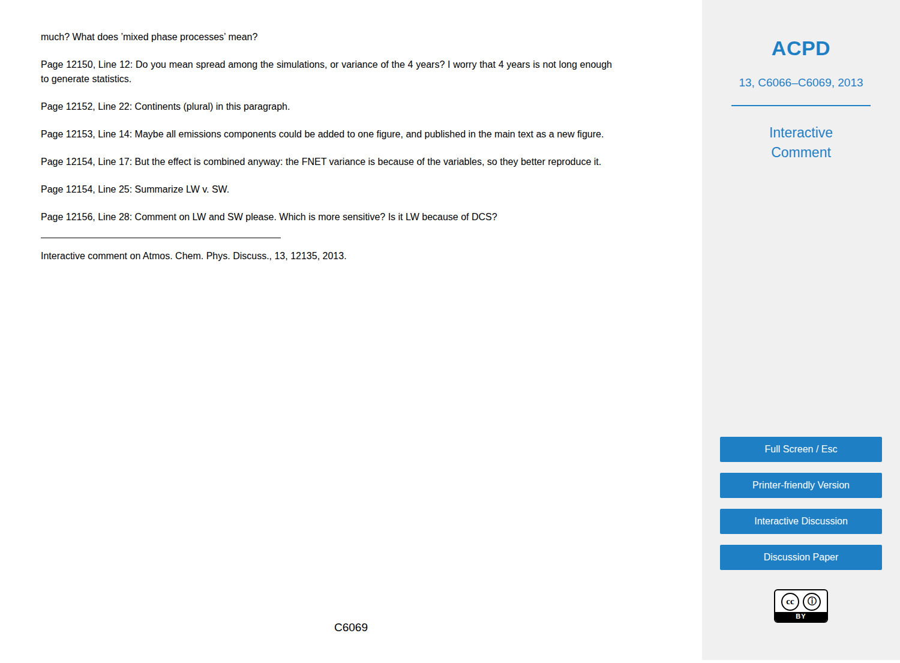ACPD
13, C6066–C6069, 2013
Interactive
Comment
Full Screen / Esc Printer-friendly Version Interactive Discussion Discussion Paper
cc ⓘ
BY
much? What does ’mixed phase processes’ mean?
Page 12150, Line 12: Do you mean spread among the simulations, or variance of the 4 years? I worry that 4 years is not long enough to generate statistics.
Page 12152, Line 22: Continents (plural) in this paragraph.
Page 12153, Line 14: Maybe all emissions components could be added to one figure, and published in the main text as a new figure.
Page 12154, Line 17: But the effect is combined anyway: the FNET variance is because of the variables, so they better reproduce it.
Page 12154, Line 25: Summarize LW v. SW.
Page 12156, Line 28: Comment on LW and SW please. Which is more sensitive? Is it LW because of DCS?
Interactive comment on Atmos. Chem. Phys. Discuss., 13, 12135, 2013.
C6069